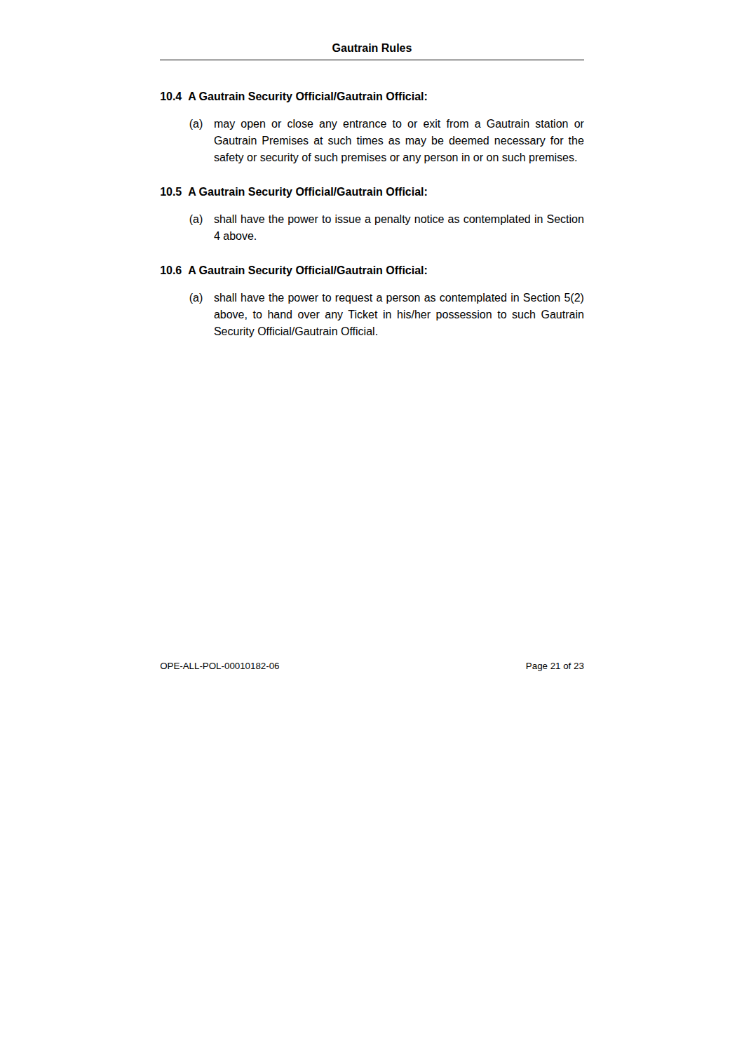Gautrain Rules
10.4 A Gautrain Security Official/Gautrain Official:
(a) may open or close any entrance to or exit from a Gautrain station or Gautrain Premises at such times as may be deemed necessary for the safety or security of such premises or any person in or on such premises.
10.5 A Gautrain Security Official/Gautrain Official:
(a) shall have the power to issue a penalty notice as contemplated in Section 4 above.
10.6 A Gautrain Security Official/Gautrain Official:
(a) shall have the power to request a person as contemplated in Section 5(2) above, to hand over any Ticket in his/her possession to such Gautrain Security Official/Gautrain Official.
OPE-ALL-POL-00010182-06 Page 21 of 23